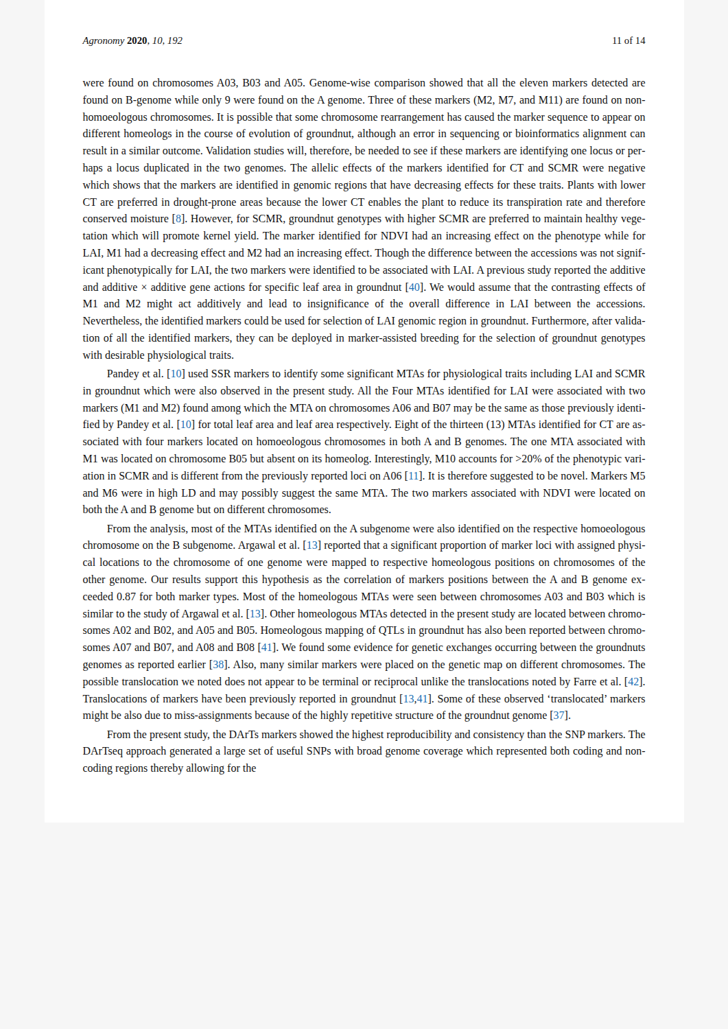Agronomy 2020, 10, 192 11 of 14
were found on chromosomes A03, B03 and A05. Genome-wise comparison showed that all the eleven markers detected are found on B-genome while only 9 were found on the A genome. Three of these markers (M2, M7, and M11) are found on non-homoeologous chromosomes. It is possible that some chromosome rearrangement has caused the marker sequence to appear on different homeologs in the course of evolution of groundnut, although an error in sequencing or bioinformatics alignment can result in a similar outcome. Validation studies will, therefore, be needed to see if these markers are identifying one locus or perhaps a locus duplicated in the two genomes. The allelic effects of the markers identified for CT and SCMR were negative which shows that the markers are identified in genomic regions that have decreasing effects for these traits. Plants with lower CT are preferred in drought-prone areas because the lower CT enables the plant to reduce its transpiration rate and therefore conserved moisture [8]. However, for SCMR, groundnut genotypes with higher SCMR are preferred to maintain healthy vegetation which will promote kernel yield. The marker identified for NDVI had an increasing effect on the phenotype while for LAI, M1 had a decreasing effect and M2 had an increasing effect. Though the difference between the accessions was not significant phenotypically for LAI, the two markers were identified to be associated with LAI. A previous study reported the additive and additive × additive gene actions for specific leaf area in groundnut [40]. We would assume that the contrasting effects of M1 and M2 might act additively and lead to insignificance of the overall difference in LAI between the accessions. Nevertheless, the identified markers could be used for selection of LAI genomic region in groundnut. Furthermore, after validation of all the identified markers, they can be deployed in marker-assisted breeding for the selection of groundnut genotypes with desirable physiological traits.
Pandey et al. [10] used SSR markers to identify some significant MTAs for physiological traits including LAI and SCMR in groundnut which were also observed in the present study. All the Four MTAs identified for LAI were associated with two markers (M1 and M2) found among which the MTA on chromosomes A06 and B07 may be the same as those previously identified by Pandey et al. [10] for total leaf area and leaf area respectively. Eight of the thirteen (13) MTAs identified for CT are associated with four markers located on homoeologous chromosomes in both A and B genomes. The one MTA associated with M1 was located on chromosome B05 but absent on its homeolog. Interestingly, M10 accounts for >20% of the phenotypic variation in SCMR and is different from the previously reported loci on A06 [11]. It is therefore suggested to be novel. Markers M5 and M6 were in high LD and may possibly suggest the same MTA. The two markers associated with NDVI were located on both the A and B genome but on different chromosomes.
From the analysis, most of the MTAs identified on the A subgenome were also identified on the respective homoeologous chromosome on the B subgenome. Argawal et al. [13] reported that a significant proportion of marker loci with assigned physical locations to the chromosome of one genome were mapped to respective homeologous positions on chromosomes of the other genome. Our results support this hypothesis as the correlation of markers positions between the A and B genome exceeded 0.87 for both marker types. Most of the homeologous MTAs were seen between chromosomes A03 and B03 which is similar to the study of Argawal et al. [13]. Other homeologous MTAs detected in the present study are located between chromosomes A02 and B02, and A05 and B05. Homeologous mapping of QTLs in groundnut has also been reported between chromosomes A07 and B07, and A08 and B08 [41]. We found some evidence for genetic exchanges occurring between the groundnuts genomes as reported earlier [38]. Also, many similar markers were placed on the genetic map on different chromosomes. The possible translocation we noted does not appear to be terminal or reciprocal unlike the translocations noted by Farre et al. [42]. Translocations of markers have been previously reported in groundnut [13,41]. Some of these observed ‘translocated’ markers might be also due to miss-assignments because of the highly repetitive structure of the groundnut genome [37].
From the present study, the DArTs markers showed the highest reproducibility and consistency than the SNP markers. The DArTseq approach generated a large set of useful SNPs with broad genome coverage which represented both coding and non-coding regions thereby allowing for the